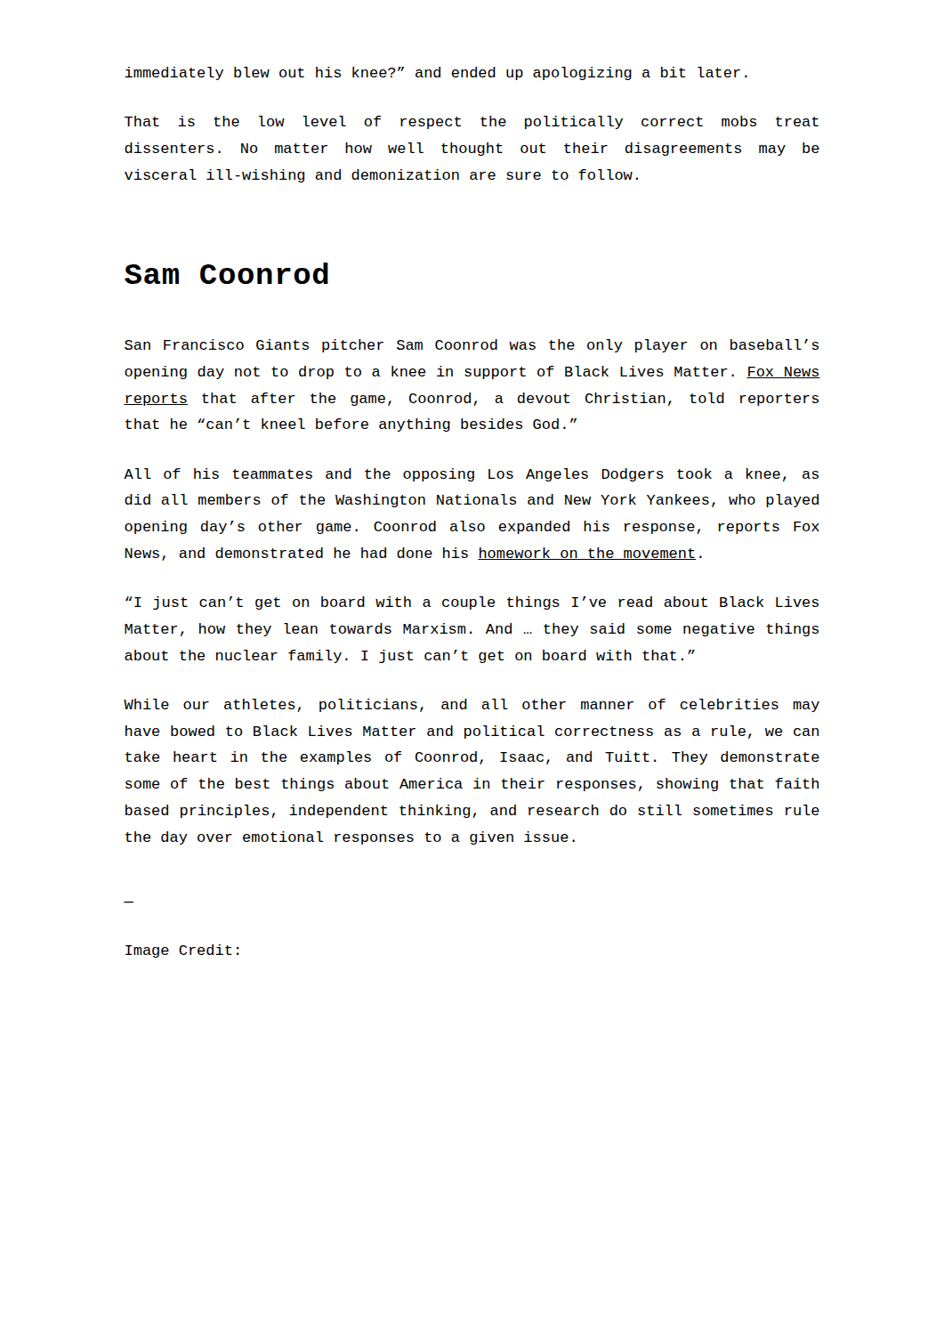immediately blew out his knee?” and ended up apologizing a bit later.
That is the low level of respect the politically correct mobs treat dissenters. No matter how well thought out their disagreements may be visceral ill-wishing and demonization are sure to follow.
Sam Coonrod
San Francisco Giants pitcher Sam Coonrod was the only player on baseball’s opening day not to drop to a knee in support of Black Lives Matter. Fox News reports that after the game, Coonrod, a devout Christian, told reporters that he “can’t kneel before anything besides God.”
All of his teammates and the opposing Los Angeles Dodgers took a knee, as did all members of the Washington Nationals and New York Yankees, who played opening day’s other game. Coonrod also expanded his response, reports Fox News, and demonstrated he had done his homework on the movement.
“I just can’t get on board with a couple things I’ve read about Black Lives Matter, how they lean towards Marxism. And … they said some negative things about the nuclear family. I just can’t get on board with that.”
While our athletes, politicians, and all other manner of celebrities may have bowed to Black Lives Matter and political correctness as a rule, we can take heart in the examples of Coonrod, Isaac, and Tuitt. They demonstrate some of the best things about America in their responses, showing that faith based principles, independent thinking, and research do still sometimes rule the day over emotional responses to a given issue.
—
Image Credit: